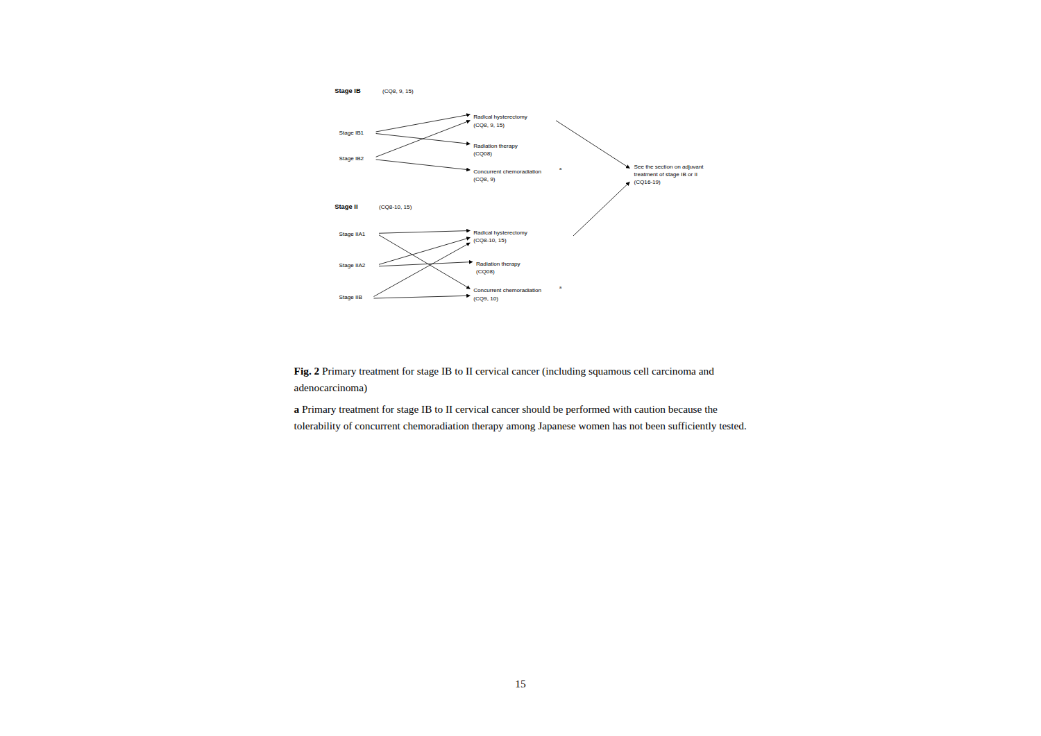Stage IB (CQ8, 9, 15) Stage IB1 Stage IB2 Radical hysterectomy (CQ8, 9, 15) Radiation therapy (CQ08) Concurrent chemoradiation a (CQ8, 9) See the section on adjuvant treatment of stage IB or II (CQ16-19) Stage II (CQ8-10, 15) Stage IIA1 Stage IIA2 Stage IIB Radical hysterectomy (CQ8-10, 15) Radiation therapy (CQ08) Concurrent chemoradiation a (CQ9, 10)
Fig. 2 Primary treatment for stage IB to II cervical cancer (including squamous cell carcinoma and adenocarcinoma)
a Primary treatment for stage IB to II cervical cancer should be performed with caution because the tolerability of concurrent chemoradiation therapy among Japanese women has not been sufficiently tested.
15